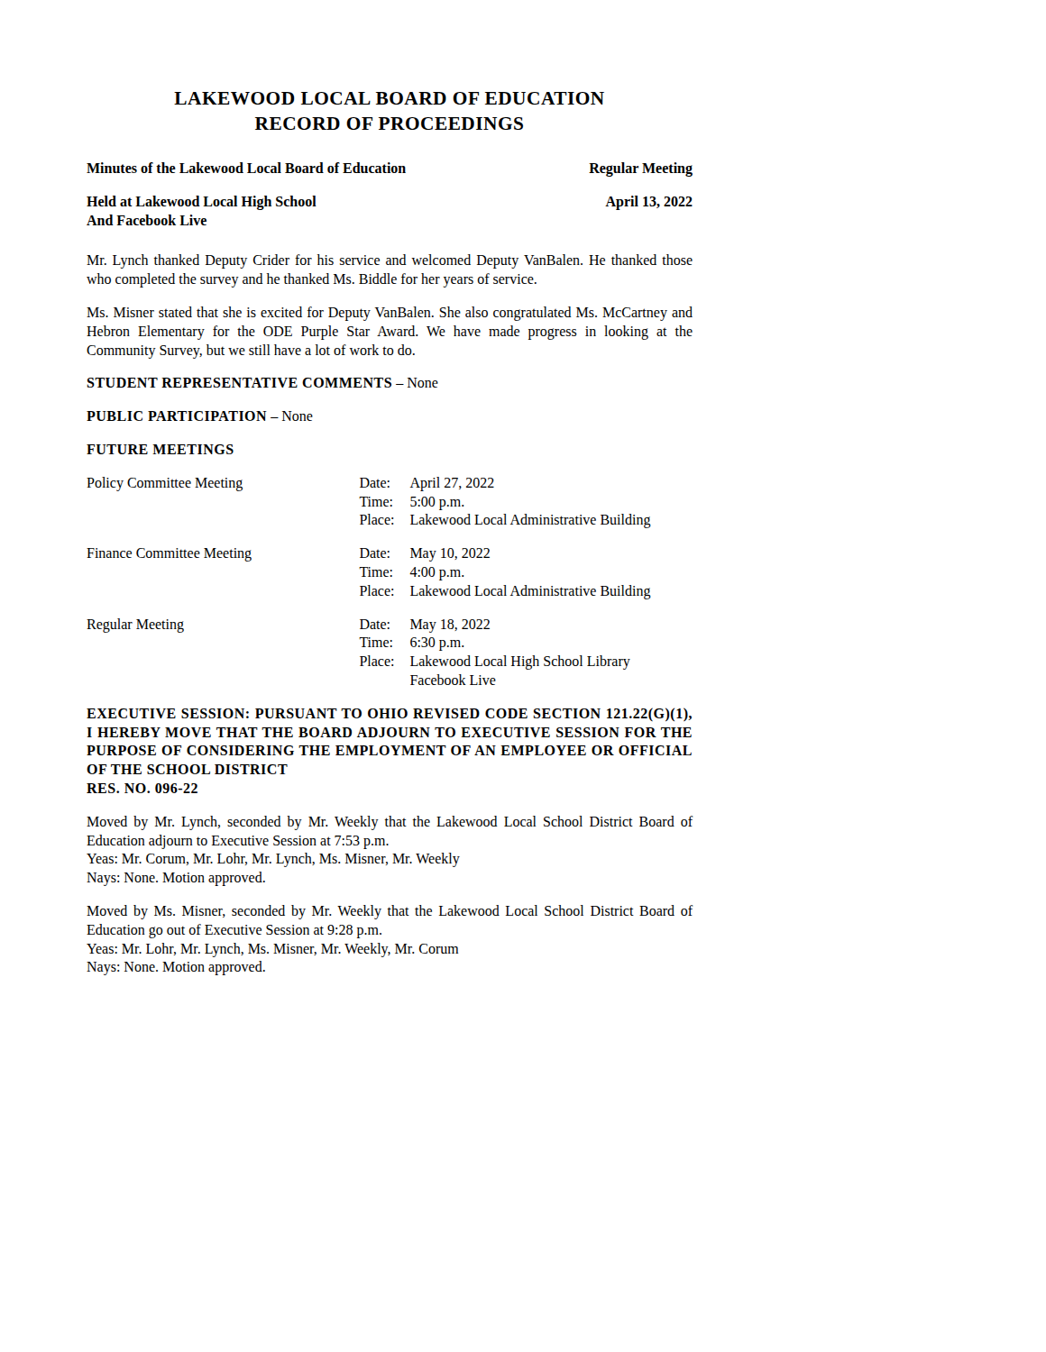LAKEWOOD LOCAL BOARD OF EDUCATION
RECORD OF PROCEEDINGS
Minutes of the Lakewood Local Board of Education Regular Meeting
Held at Lakewood Local High School
And Facebook Live April 13, 2022
Mr. Lynch thanked Deputy Crider for his service and welcomed Deputy VanBalen. He thanked those who completed the survey and he thanked Ms. Biddle for her years of service.
Ms. Misner stated that she is excited for Deputy VanBalen. She also congratulated Ms. McCartney and Hebron Elementary for the ODE Purple Star Award. We have made progress in looking at the Community Survey, but we still have a lot of work to do.
STUDENT REPRESENTATIVE COMMENTS – None
PUBLIC PARTICIPATION – None
FUTURE MEETINGS
Policy Committee Meeting
Date: April 27, 2022
Time: 5:00 p.m.
Place: Lakewood Local Administrative Building
Finance Committee Meeting
Date: May 10, 2022
Time: 4:00 p.m.
Place: Lakewood Local Administrative Building
Regular Meeting
Date: May 18, 2022
Time: 6:30 p.m.
Place: Lakewood Local High School Library
Facebook Live
EXECUTIVE SESSION: PURSUANT TO OHIO REVISED CODE SECTION 121.22(G)(1), I HEREBY MOVE THAT THE BOARD ADJOURN TO EXECUTIVE SESSION FOR THE PURPOSE OF CONSIDERING THE EMPLOYMENT OF AN EMPLOYEE OR OFFICIAL OF THE SCHOOL DISTRICT
RES. NO. 096-22
Moved by Mr. Lynch, seconded by Mr. Weekly that the Lakewood Local School District Board of Education adjourn to Executive Session at 7:53 p.m.
Yeas: Mr. Corum, Mr. Lohr, Mr. Lynch, Ms. Misner, Mr. Weekly
Nays: None. Motion approved.
Moved by Ms. Misner, seconded by Mr. Weekly that the Lakewood Local School District Board of Education go out of Executive Session at 9:28 p.m.
Yeas: Mr. Lohr, Mr. Lynch, Ms. Misner, Mr. Weekly, Mr. Corum
Nays: None. Motion approved.